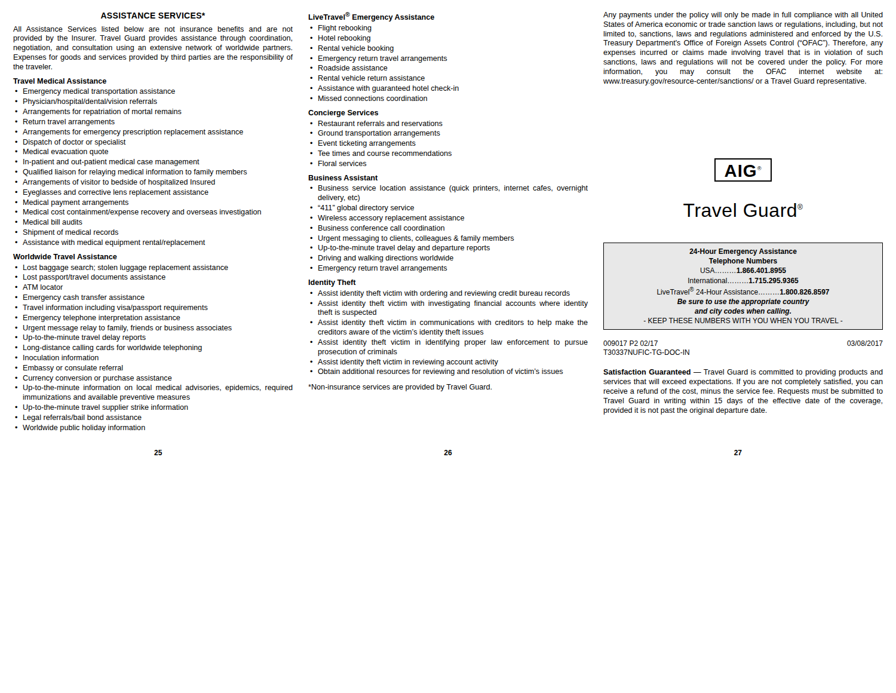ASSISTANCE SERVICES*
All Assistance Services listed below are not insurance benefits and are not provided by the Insurer. Travel Guard provides assistance through coordination, negotiation, and consultation using an extensive network of worldwide partners. Expenses for goods and services provided by third parties are the responsibility of the traveler.
Travel Medical Assistance
Emergency medical transportation assistance
Physician/hospital/dental/vision referrals
Arrangements for repatriation of mortal remains
Return travel arrangements
Arrangements for emergency prescription replacement assistance
Dispatch of doctor or specialist
Medical evacuation quote
In-patient and out-patient medical case management
Qualified liaison for relaying medical information to family members
Arrangements of visitor to bedside of hospitalized Insured
Eyeglasses and corrective lens replacement assistance
Medical payment arrangements
Medical cost containment/expense recovery and overseas investigation
Medical bill audits
Shipment of medical records
Assistance with medical equipment rental/replacement
Worldwide Travel Assistance
Lost baggage search; stolen luggage replacement assistance
Lost passport/travel documents assistance
ATM locator
Emergency cash transfer assistance
Travel information including visa/passport requirements
Emergency telephone interpretation assistance
Urgent message relay to family, friends or business associates
Up-to-the-minute travel delay reports
Long-distance calling cards for worldwide telephoning
Inoculation information
Embassy or consulate referral
Currency conversion or purchase assistance
Up-to-the-minute information on local medical advisories, epidemics, required immunizations and available preventive measures
Up-to-the-minute travel supplier strike information
Legal referrals/bail bond assistance
Worldwide public holiday information
LiveTravel® Emergency Assistance
Flight rebooking
Hotel rebooking
Rental vehicle booking
Emergency return travel arrangements
Roadside assistance
Rental vehicle return assistance
Assistance with guaranteed hotel check-in
Missed connections coordination
Concierge Services
Restaurant referrals and reservations
Ground transportation arrangements
Event ticketing arrangements
Tee times and course recommendations
Floral services
Business Assistant
Business service location assistance (quick printers, internet cafes, overnight delivery, etc)
“411” global directory service
Wireless accessory replacement assistance
Business conference call coordination
Urgent messaging to clients, colleagues & family members
Up-to-the-minute travel delay and departure reports
Driving and walking directions worldwide
Emergency return travel arrangements
Identity Theft
Assist identity theft victim with ordering and reviewing credit bureau records
Assist identity theft victim with investigating financial accounts where identity theft is suspected
Assist identity theft victim in communications with creditors to help make the creditors aware of the victim’s identity theft issues
Assist identity theft victim in identifying proper law enforcement to pursue prosecution of criminals
Assist identity theft victim in reviewing account activity
Obtain additional resources for reviewing and resolution of victim’s issues
*Non-insurance services are provided by Travel Guard.
Any payments under the policy will only be made in full compliance with all United States of America economic or trade sanction laws or regulations, including, but not limited to, sanctions, laws and regulations administered and enforced by the U.S. Treasury Department's Office of Foreign Assets Control (“OFAC”). Therefore, any expenses incurred or claims made involving travel that is in violation of such sanctions, laws and regulations will not be covered under the policy. For more information, you may consult the OFAC internet website at: www.treasury.gov/resource-center/sanctions/ or a Travel Guard representative.
AIG®
Travel Guard®
24-Hour Emergency Assistance
Telephone Numbers
USA………1.866.401.8955
International………1.715.295.9365
LiveTravel® 24-Hour Assistance………1.800.826.8597
Be sure to use the appropriate country
and city codes when calling.
- KEEP THESE NUMBERS WITH YOU WHEN YOU TRAVEL -
009017 P2 02/17
T30337NUFIC-TG-DOC-IN
03/08/2017
Satisfaction Guaranteed — Travel Guard is committed to providing products and services that will exceed expectations. If you are not completely satisfied, you can receive a refund of the cost, minus the service fee. Requests must be submitted to Travel Guard in writing within 15 days of the effective date of the coverage, provided it is not past the original departure date.
25
26
27